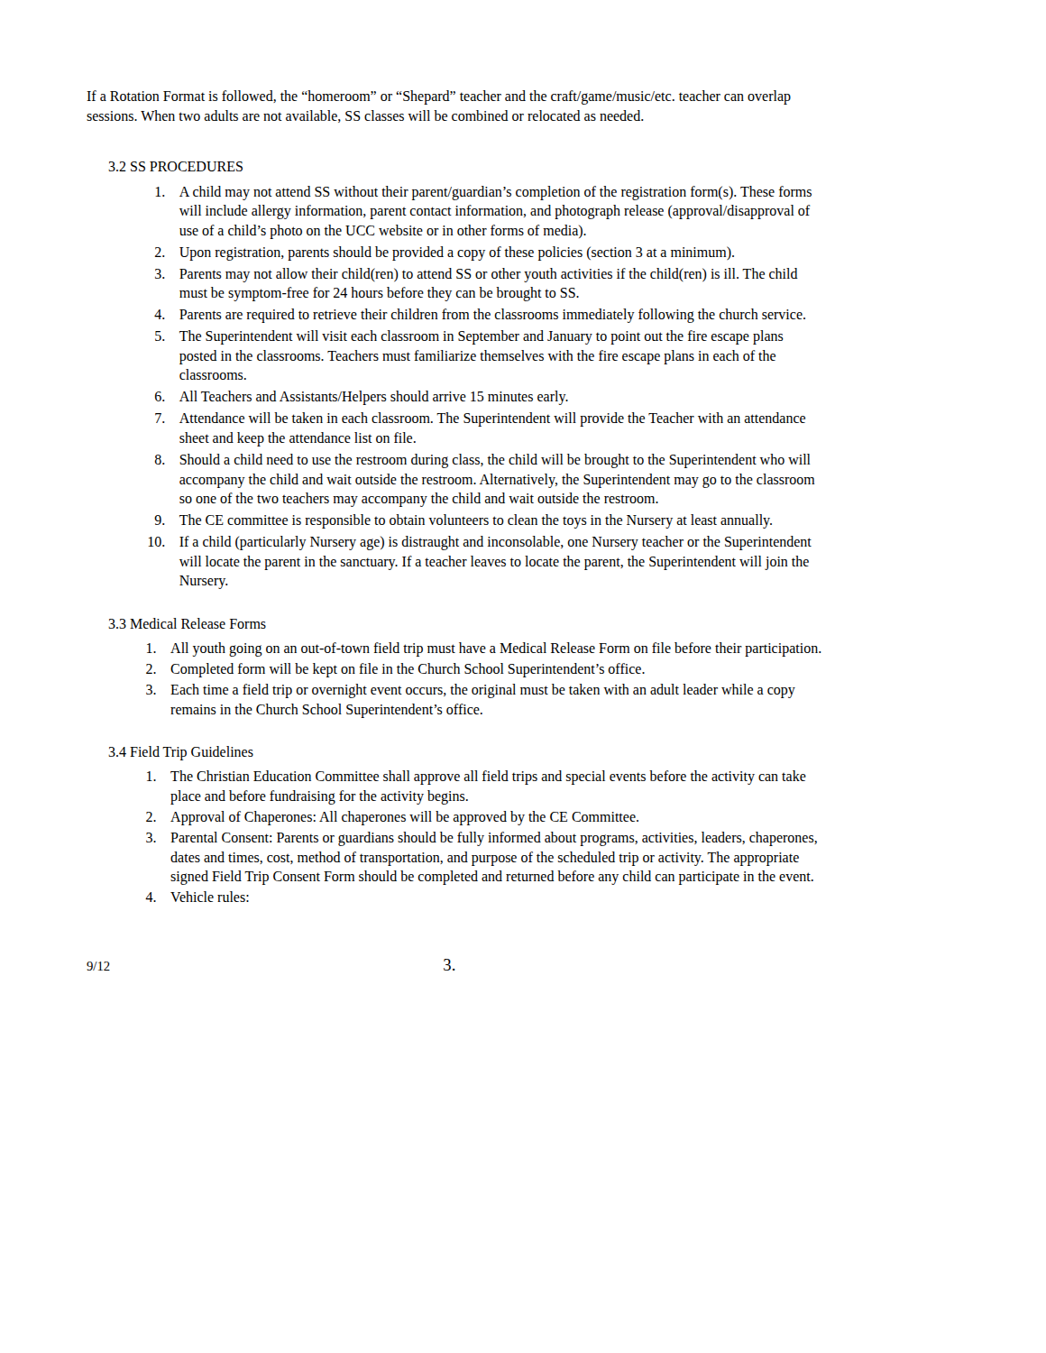If a Rotation Format is followed, the “homeroom” or “Shepard” teacher and the craft/game/music/etc. teacher can overlap sessions. When two adults are not available, SS classes will be combined or relocated as needed.
3.2 SS PROCEDURES
A child may not attend SS without their parent/guardian’s completion of the registration form(s). These forms will include allergy information, parent contact information, and photograph release (approval/disapproval of use of a child’s photo on the UCC website or in other forms of media).
Upon registration, parents should be provided a copy of these policies (section 3 at a minimum).
Parents may not allow their child(ren) to attend SS or other youth activities if the child(ren) is ill. The child must be symptom-free for 24 hours before they can be brought to SS.
Parents are required to retrieve their children from the classrooms immediately following the church service.
The Superintendent will visit each classroom in September and January to point out the fire escape plans posted in the classrooms. Teachers must familiarize themselves with the fire escape plans in each of the classrooms.
All Teachers and Assistants/Helpers should arrive 15 minutes early.
Attendance will be taken in each classroom. The Superintendent will provide the Teacher with an attendance sheet and keep the attendance list on file.
Should a child need to use the restroom during class, the child will be brought to the Superintendent who will accompany the child and wait outside the restroom. Alternatively, the Superintendent may go to the classroom so one of the two teachers may accompany the child and wait outside the restroom.
The CE committee is responsible to obtain volunteers to clean the toys in the Nursery at least annually.
If a child (particularly Nursery age) is distraught and inconsolable, one Nursery teacher or the Superintendent will locate the parent in the sanctuary. If a teacher leaves to locate the parent, the Superintendent will join the Nursery.
3.3 Medical Release Forms
All youth going on an out-of-town field trip must have a Medical Release Form on file before their participation.
Completed form will be kept on file in the Church School Superintendent’s office.
Each time a field trip or overnight event occurs, the original must be taken with an adult leader while a copy remains in the Church School Superintendent’s office.
3.4 Field Trip Guidelines
The Christian Education Committee shall approve all field trips and special events before the activity can take place and before fundraising for the activity begins.
Approval of Chaperones: All chaperones will be approved by the CE Committee.
Parental Consent: Parents or guardians should be fully informed about programs, activities, leaders, chaperones, dates and times, cost, method of transportation, and purpose of the scheduled trip or activity. The appropriate signed Field Trip Consent Form should be completed and returned before any child can participate in the event.
Vehicle rules:
9/12 3.